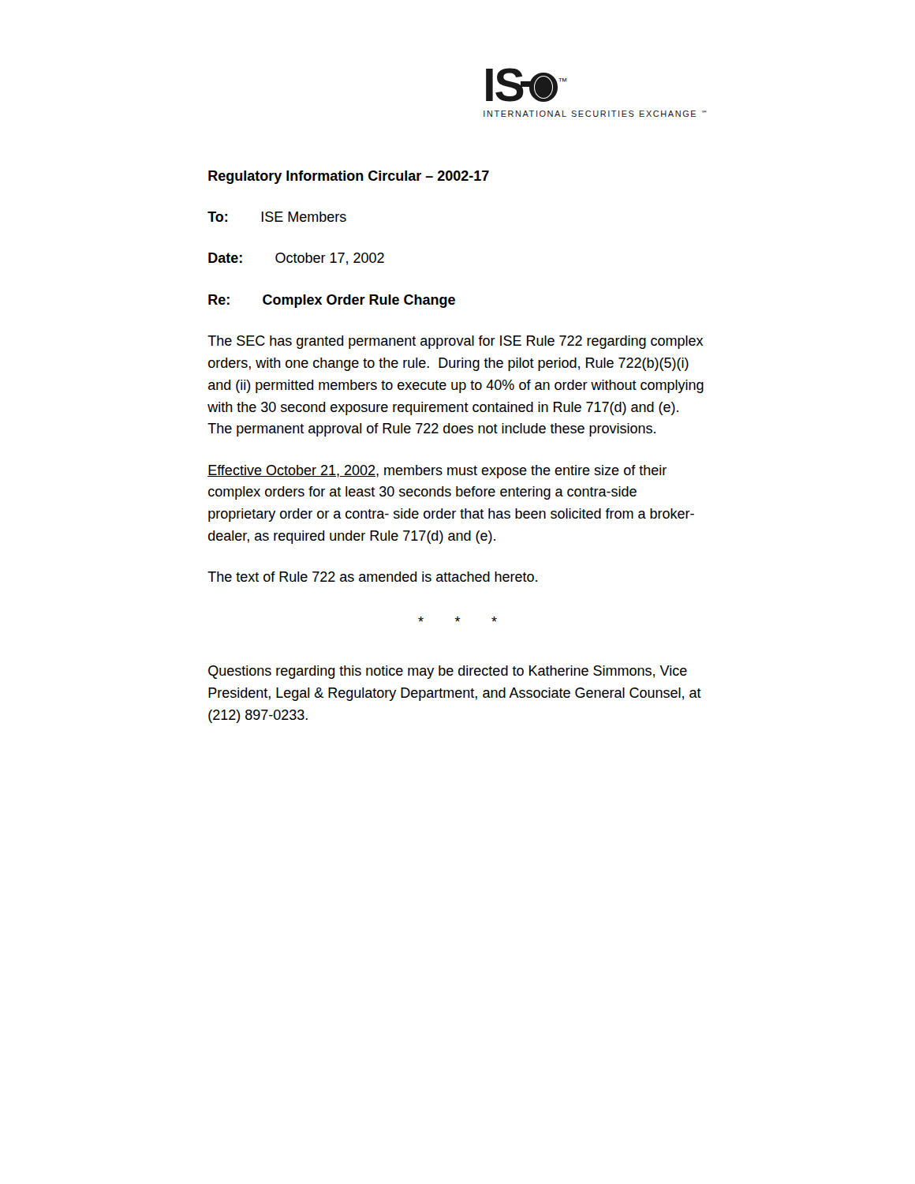IS ™
INTERNATIONAL SECURITIES EXCHANGE ℠
Regulatory Information Circular – 2002-17
To: ISE Members
Date: October 17, 2002
Re: Complex Order Rule Change
The SEC has granted permanent approval for ISE Rule 722 regarding complex orders, with one change to the rule. During the pilot period, Rule 722(b)(5)(i) and (ii) permitted members to execute up to 40% of an order without complying with the 30 second exposure requirement contained in Rule 717(d) and (e). The permanent approval of Rule 722 does not include these provisions.
Effective October 21, 2002, members must expose the entire size of their complex orders for at least 30 seconds before entering a contra-side proprietary order or a contra- side order that has been solicited from a broker-dealer, as required under Rule 717(d) and (e).
The text of Rule 722 as amended is attached hereto.
***
Questions regarding this notice may be directed to Katherine Simmons, Vice President, Legal & Regulatory Department, and Associate General Counsel, at (212) 897-0233.